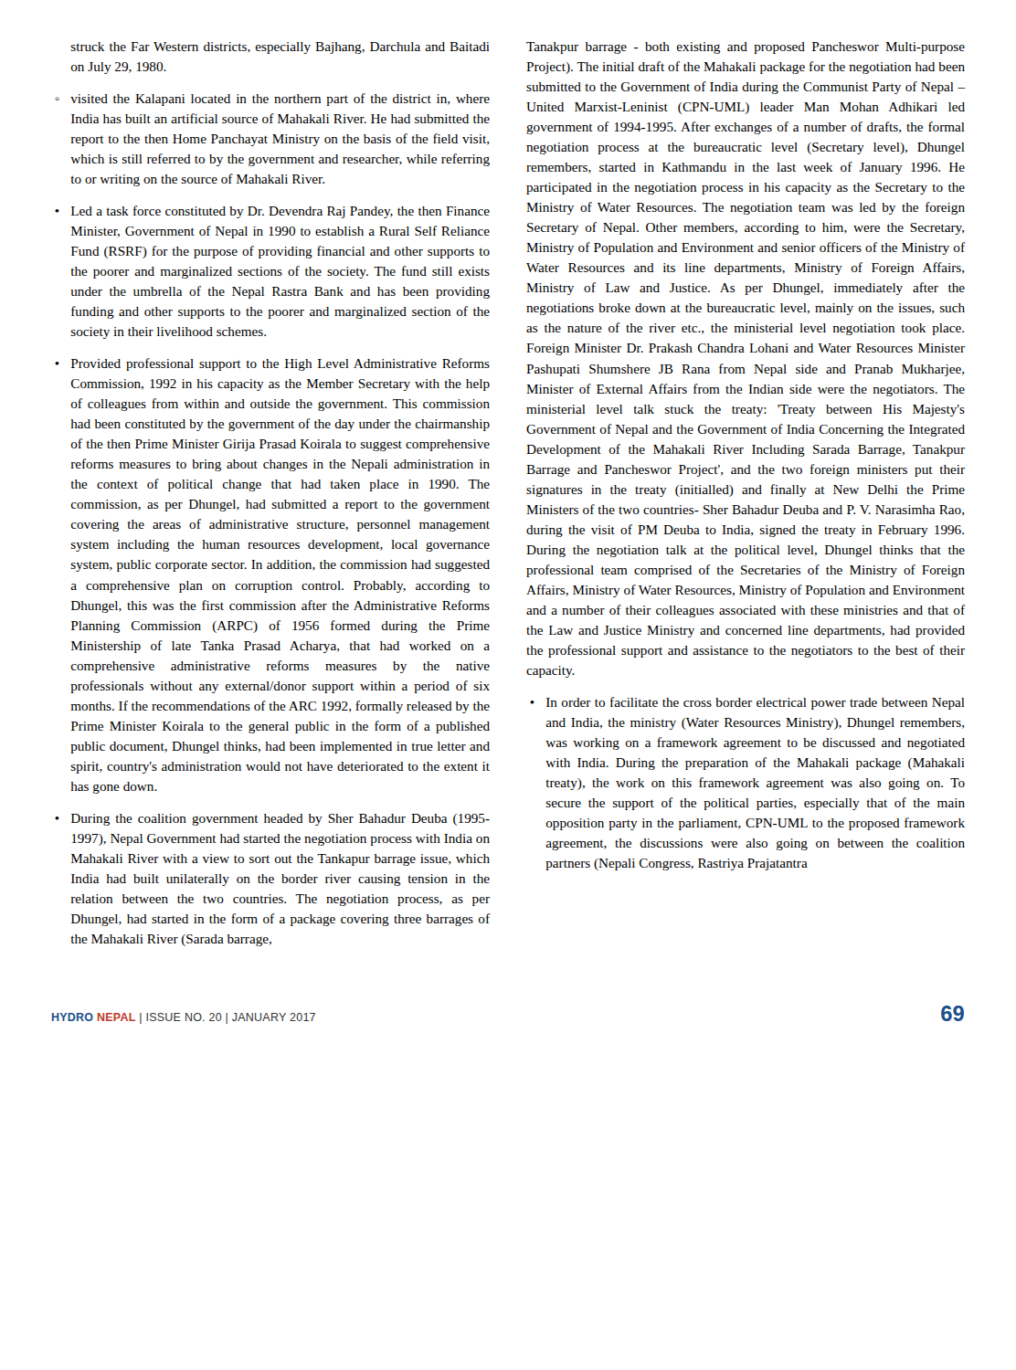struck the Far Western districts, especially Bajhang, Darchula and Baitadi on July 29, 1980.
visited the Kalapani located in the northern part of the district in, where India has built an artificial source of Mahakali River. He had submitted the report to the then Home Panchayat Ministry on the basis of the field visit, which is still referred to by the government and researcher, while referring to or writing on the source of Mahakali River.
Led a task force constituted by Dr. Devendra Raj Pandey, the then Finance Minister, Government of Nepal in 1990 to establish a Rural Self Reliance Fund (RSRF) for the purpose of providing financial and other supports to the poorer and marginalized sections of the society. The fund still exists under the umbrella of the Nepal Rastra Bank and has been providing funding and other supports to the poorer and marginalized section of the society in their livelihood schemes.
Provided professional support to the High Level Administrative Reforms Commission, 1992 in his capacity as the Member Secretary with the help of colleagues from within and outside the government. This commission had been constituted by the government of the day under the chairmanship of the then Prime Minister Girija Prasad Koirala to suggest comprehensive reforms measures to bring about changes in the Nepali administration in the context of political change that had taken place in 1990. The commission, as per Dhungel, had submitted a report to the government covering the areas of administrative structure, personnel management system including the human resources development, local governance system, public corporate sector. In addition, the commission had suggested a comprehensive plan on corruption control. Probably, according to Dhungel, this was the first commission after the Administrative Reforms Planning Commission (ARPC) of 1956 formed during the Prime Ministership of late Tanka Prasad Acharya, that had worked on a comprehensive administrative reforms measures by the native professionals without any external/donor support within a period of six months. If the recommendations of the ARC 1992, formally released by the Prime Minister Koirala to the general public in the form of a published public document, Dhungel thinks, had been implemented in true letter and spirit, country's administration would not have deteriorated to the extent it has gone down.
During the coalition government headed by Sher Bahadur Deuba (1995-1997), Nepal Government had started the negotiation process with India on Mahakali River with a view to sort out the Tankapur barrage issue, which India had built unilaterally on the border river causing tension in the relation between the two countries. The negotiation process, as per Dhungel, had started in the form of a package covering three barrages of the Mahakali River (Sarada barrage,
Tanakpur barrage - both existing and proposed Pancheswor Multi-purpose Project). The initial draft of the Mahakali package for the negotiation had been submitted to the Government of India during the Communist Party of Nepal – United Marxist-Leninist (CPN-UML) leader Man Mohan Adhikari led government of 1994-1995. After exchanges of a number of drafts, the formal negotiation process at the bureaucratic level (Secretary level), Dhungel remembers, started in Kathmandu in the last week of January 1996. He participated in the negotiation process in his capacity as the Secretary to the Ministry of Water Resources. The negotiation team was led by the foreign Secretary of Nepal. Other members, according to him, were the Secretary, Ministry of Population and Environment and senior officers of the Ministry of Water Resources and its line departments, Ministry of Foreign Affairs, Ministry of Law and Justice. As per Dhungel, immediately after the negotiations broke down at the bureaucratic level, mainly on the issues, such as the nature of the river etc., the ministerial level negotiation took place. Foreign Minister Dr. Prakash Chandra Lohani and Water Resources Minister Pashupati Shumshere JB Rana from Nepal side and Pranab Mukharjee, Minister of External Affairs from the Indian side were the negotiators. The ministerial level talk stuck the treaty: 'Treaty between His Majesty's Government of Nepal and the Government of India Concerning the Integrated Development of the Mahakali River Including Sarada Barrage, Tanakpur Barrage and Pancheswor Project', and the two foreign ministers put their signatures in the treaty (initialled) and finally at New Delhi the Prime Ministers of the two countries- Sher Bahadur Deuba and P. V. Narasimha Rao, during the visit of PM Deuba to India, signed the treaty in February 1996. During the negotiation talk at the political level, Dhungel thinks that the professional team comprised of the Secretaries of the Ministry of Foreign Affairs, Ministry of Water Resources, Ministry of Population and Environment and a number of their colleagues associated with these ministries and that of the Law and Justice Ministry and concerned line departments, had provided the professional support and assistance to the negotiators to the best of their capacity.
In order to facilitate the cross border electrical power trade between Nepal and India, the ministry (Water Resources Ministry), Dhungel remembers, was working on a framework agreement to be discussed and negotiated with India. During the preparation of the Mahakali package (Mahakali treaty), the work on this framework agreement was also going on. To secure the support of the political parties, especially that of the main opposition party in the parliament, CPN-UML to the proposed framework agreement, the discussions were also going on between the coalition partners (Nepali Congress, Rastriya Prajatantra
HYDRO NEPAL | ISSUE NO. 20 | JANUARY 2017
69